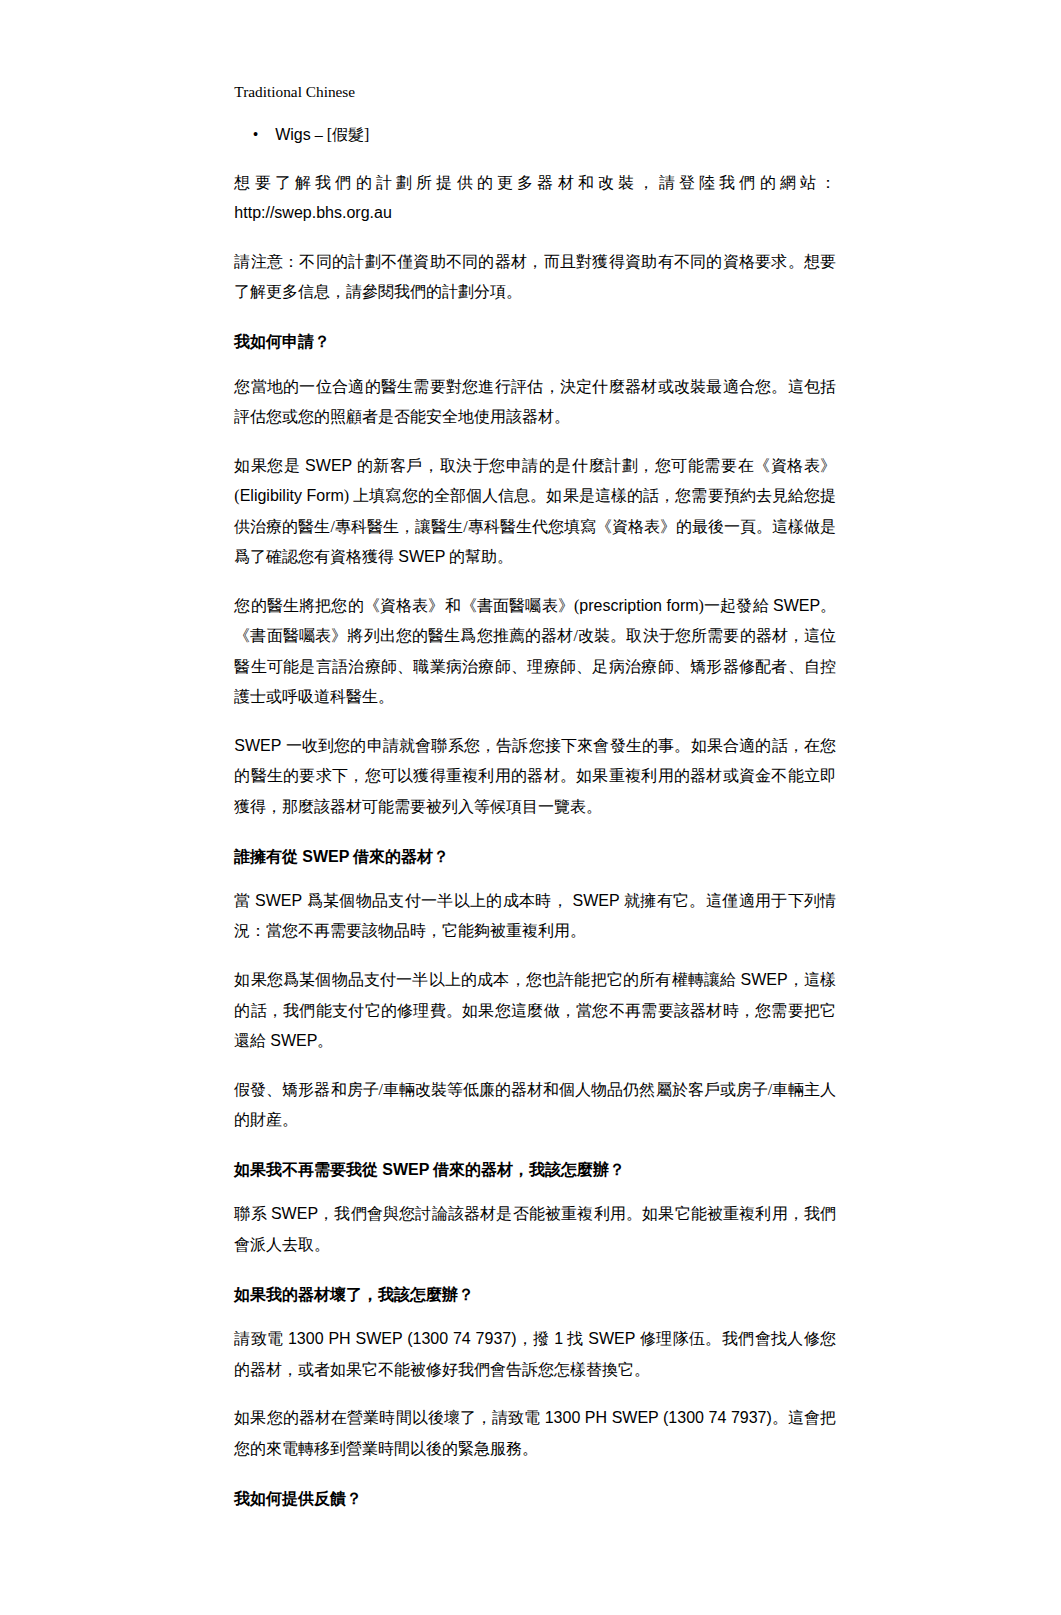Traditional Chinese
Wigs – [假髮]
想要了解我們的計劃所提供的更多器材和改裝，請登陸我們的網站：http://swep.bhs.org.au
請注意：不同的計劃不僅資助不同的器材，而且對獲得資助有不同的資格要求。想要了解更多信息，請參閱我們的計劃分項。
我如何申請？
您當地的一位合適的醫生需要對您進行評估，決定什麼器材或改裝最適合您。這包括評估您或您的照顧者是否能安全地使用該器材。
如果您是 SWEP 的新客戶，取決于您申請的是什麼計劃，您可能需要在《資格表》 (Eligibility Form) 上填寫您的全部個人信息。如果是這樣的話，您需要預約去見給您提供治療的醫生/專科醫生，讓醫生/專科醫生代您填寫《資格表》的最後一頁。這樣做是爲了確認您有資格獲得 SWEP 的幫助。
您的醫生將把您的《資格表》和《書面醫囑表》(prescription form)一起發給 SWEP。《書面醫囑表》將列出您的醫生爲您推薦的器材/改裝。取決于您所需要的器材，這位醫生可能是言語治療師、職業病治療師、理療師、足病治療師、矯形器修配者、自控護士或呼吸道科醫生。
SWEP 一收到您的申請就會聯系您，告訴您接下來會發生的事。如果合適的話，在您的醫生的要求下，您可以獲得重複利用的器材。如果重複利用的器材或資金不能立即獲得，那麼該器材可能需要被列入等候項目一覽表。
誰擁有從 SWEP 借來的器材？
當 SWEP 爲某個物品支付一半以上的成本時， SWEP 就擁有它。這僅適用于下列情況：當您不再需要該物品時，它能夠被重複利用。
如果您爲某個物品支付一半以上的成本，您也許能把它的所有權轉讓給 SWEP，這樣的話，我們能支付它的修理費。如果您這麼做，當您不再需要該器材時，您需要把它還給 SWEP。
假發、矯形器和房子/車輛改裝等低廉的器材和個人物品仍然屬於客戶或房子/車輛主人的財産。
如果我不再需要我從 SWEP 借來的器材，我該怎麼辦？
聯系 SWEP，我們會與您討論該器材是否能被重複利用。如果它能被重複利用，我們會派人去取。
如果我的器材壞了，我該怎麼辦？
請致電 1300 PH SWEP (1300 74 7937)，撥 1 找 SWEP 修理隊伍。我們會找人修您的器材，或者如果它不能被修好我們會告訴您怎樣替換它。
如果您的器材在營業時間以後壞了，請致電 1300 PH SWEP (1300 74 7937)。這會把您的來電轉移到營業時間以後的緊急服務。
我如何提供反饋？